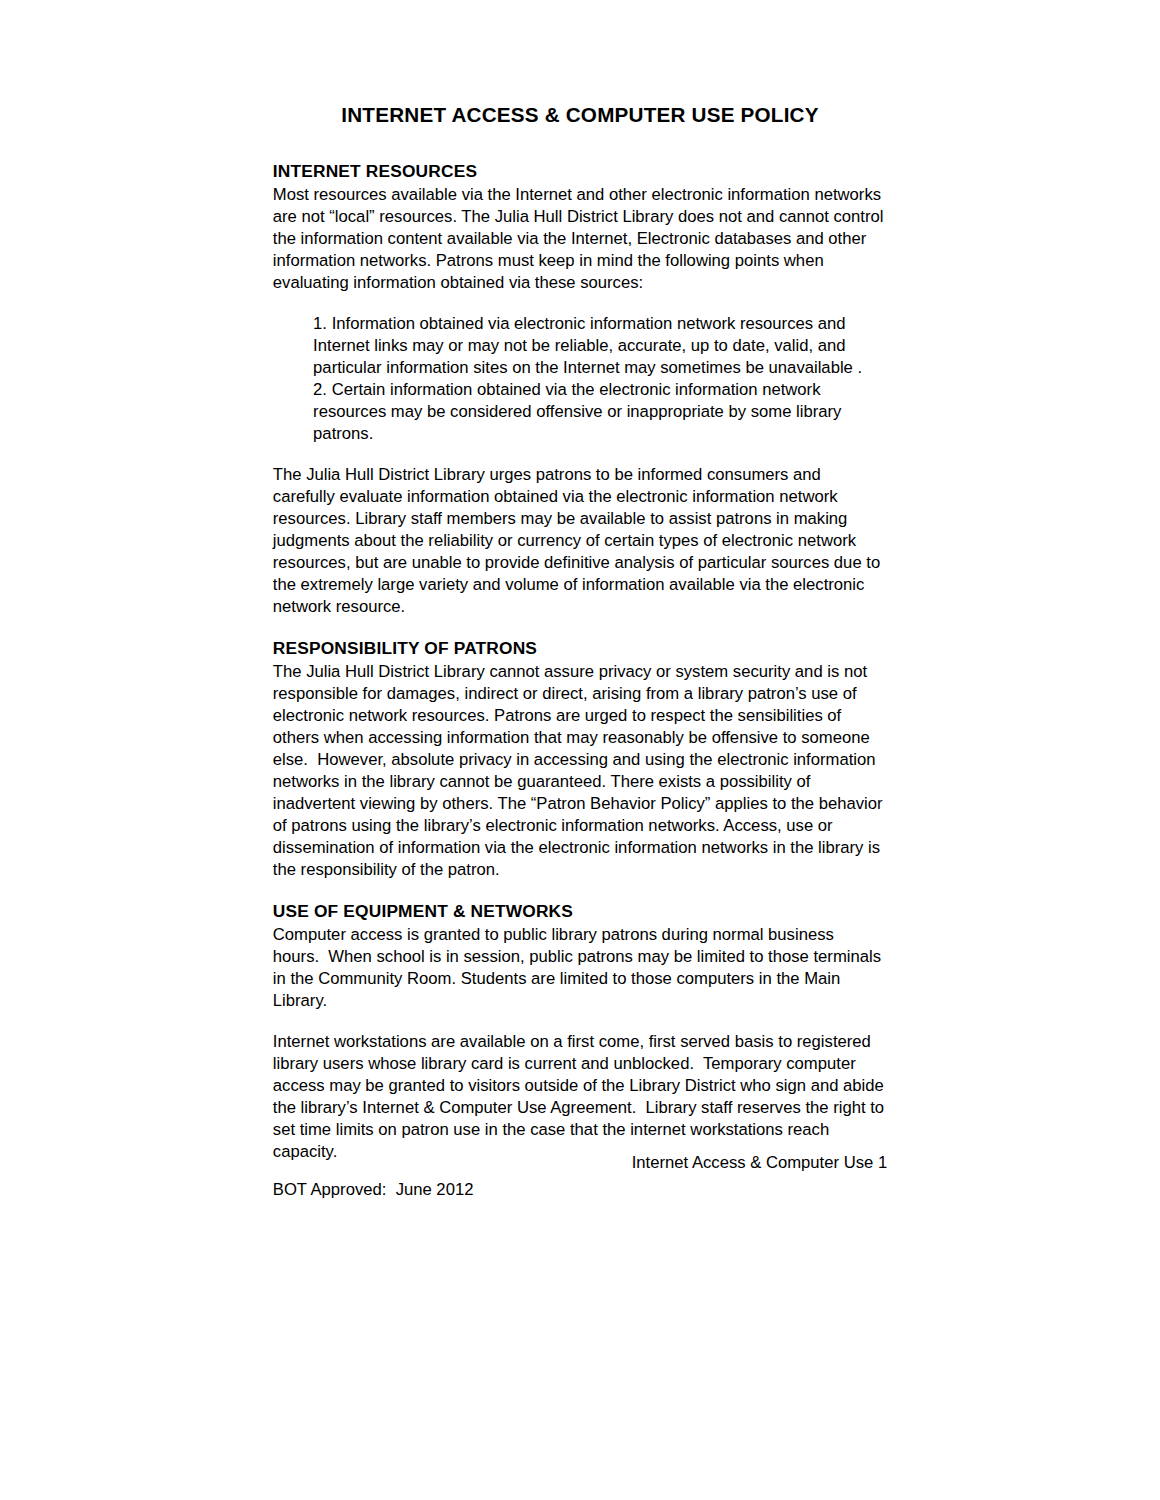INTERNET ACCESS & COMPUTER USE POLICY
INTERNET RESOURCES
Most resources available via the Internet and other electronic information networks are not “local” resources. The Julia Hull District Library does not and cannot control the information content available via the Internet, Electronic databases and other information networks. Patrons must keep in mind the following points when evaluating information obtained via these sources:
1. Information obtained via electronic information network resources and Internet links may or may not be reliable, accurate, up to date, valid, and particular information sites on the Internet may sometimes be unavailable .
2. Certain information obtained via the electronic information network resources may be considered offensive or inappropriate by some library patrons.
The Julia Hull District Library urges patrons to be informed consumers and carefully evaluate information obtained via the electronic information network resources. Library staff members may be available to assist patrons in making judgments about the reliability or currency of certain types of electronic network resources, but are unable to provide definitive analysis of particular sources due to the extremely large variety and volume of information available via the electronic network resource.
RESPONSIBILITY OF PATRONS
The Julia Hull District Library cannot assure privacy or system security and is not responsible for damages, indirect or direct, arising from a library patron’s use of electronic network resources. Patrons are urged to respect the sensibilities of others when accessing information that may reasonably be offensive to someone else. However, absolute privacy in accessing and using the electronic information networks in the library cannot be guaranteed. There exists a possibility of inadvertent viewing by others. The “Patron Behavior Policy” applies to the behavior of patrons using the library’s electronic information networks. Access, use or dissemination of information via the electronic information networks in the library is the responsibility of the patron.
USE OF EQUIPMENT & NETWORKS
Computer access is granted to public library patrons during normal business hours. When school is in session, public patrons may be limited to those terminals in the Community Room. Students are limited to those computers in the Main Library.
Internet workstations are available on a first come, first served basis to registered library users whose library card is current and unblocked. Temporary computer access may be granted to visitors outside of the Library District who sign and abide the library’s Internet & Computer Use Agreement. Library staff reserves the right to set time limits on patron use in the case that the internet workstations reach capacity.
Internet Access & Computer Use 1
BOT Approved: June 2012